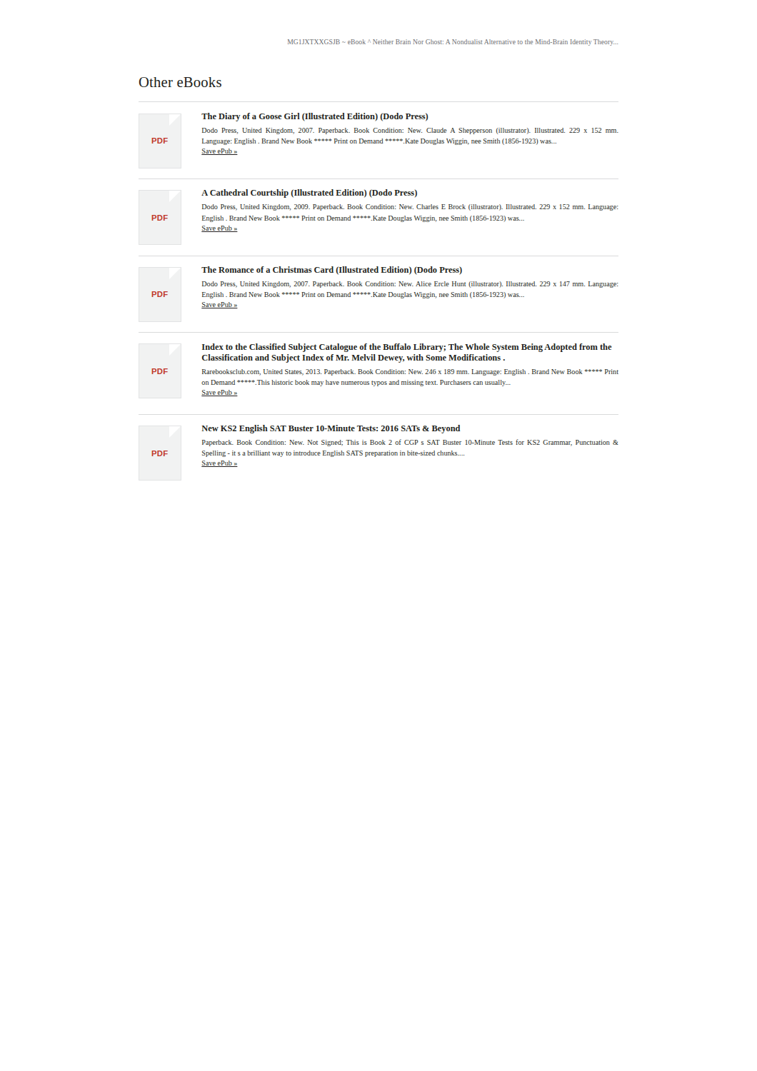MG1JXTXXGSJB ~ eBook ^ Neither Brain Nor Ghost: A Nondualist Alternative to the Mind-Brain Identity Theory...
Other eBooks
PDF
The Diary of a Goose Girl (Illustrated Edition) (Dodo Press)
Dodo Press, United Kingdom, 2007. Paperback. Book Condition: New. Claude A Shepperson (illustrator). Illustrated. 229 x 152 mm. Language: English . Brand New Book ***** Print on Demand *****.Kate Douglas Wiggin, nee Smith (1856-1923) was...
Save ePub »
PDF
A Cathedral Courtship (Illustrated Edition) (Dodo Press)
Dodo Press, United Kingdom, 2009. Paperback. Book Condition: New. Charles E Brock (illustrator). Illustrated. 229 x 152 mm. Language: English . Brand New Book ***** Print on Demand *****.Kate Douglas Wiggin, nee Smith (1856-1923) was...
Save ePub »
PDF
The Romance of a Christmas Card (Illustrated Edition) (Dodo Press)
Dodo Press, United Kingdom, 2007. Paperback. Book Condition: New. Alice Ercle Hunt (illustrator). Illustrated. 229 x 147 mm. Language: English . Brand New Book ***** Print on Demand *****.Kate Douglas Wiggin, nee Smith (1856-1923) was...
Save ePub »
PDF
Index to the Classified Subject Catalogue of the Buffalo Library; The Whole System Being Adopted from the Classification and Subject Index of Mr. Melvil Dewey, with Some Modifications .
Rarebooksclub.com, United States, 2013. Paperback. Book Condition: New. 246 x 189 mm. Language: English . Brand New Book ***** Print on Demand *****.This historic book may have numerous typos and missing text. Purchasers can usually...
Save ePub »
PDF
New KS2 English SAT Buster 10-Minute Tests: 2016 SATs & Beyond
Paperback. Book Condition: New. Not Signed; This is Book 2 of CGP s SAT Buster 10-Minute Tests for KS2 Grammar, Punctuation & Spelling - it s a brilliant way to introduce English SATS preparation in bite-sized chunks....
Save ePub »